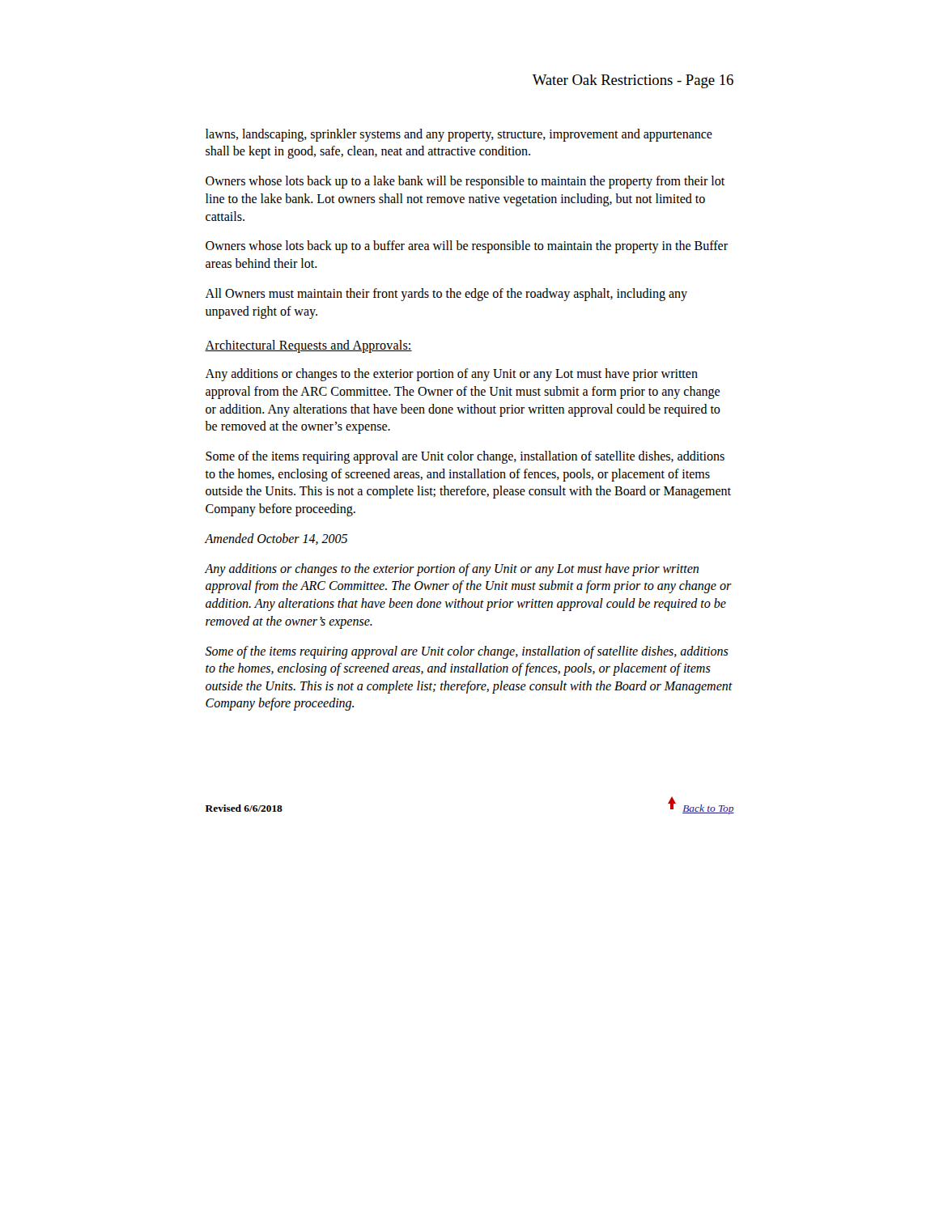Water Oak Restrictions - Page 16
lawns, landscaping, sprinkler systems and any property, structure, improvement and appurtenance shall be kept in good, safe, clean, neat and attractive condition.
Owners whose lots back up to a lake bank will be responsible to maintain the property from their lot line to the lake bank. Lot owners shall not remove native vegetation including, but not limited to cattails.
Owners whose lots back up to a buffer area will be responsible to maintain the property in the Buffer areas behind their lot.
All Owners must maintain their front yards to the edge of the roadway asphalt, including any unpaved right of way.
Architectural Requests and Approvals:
Any additions or changes to the exterior portion of any Unit or any Lot must have prior written approval from the ARC Committee. The Owner of the Unit must submit a form prior to any change or addition. Any alterations that have been done without prior written approval could be required to be removed at the owner’s expense.
Some of the items requiring approval are Unit color change, installation of satellite dishes, additions to the homes, enclosing of screened areas, and installation of fences, pools, or placement of items outside the Units. This is not a complete list; therefore, please consult with the Board or Management Company before proceeding.
Amended October 14, 2005
Any additions or changes to the exterior portion of any Unit or any Lot must have prior written approval from the ARC Committee. The Owner of the Unit must submit a form prior to any change or addition. Any alterations that have been done without prior written approval could be required to be removed at the owner’s expense.
Some of the items requiring approval are Unit color change, installation of satellite dishes, additions to the homes, enclosing of screened areas, and installation of fences, pools, or placement of items outside the Units. This is not a complete list; therefore, please consult with the Board or Management Company before proceeding.
Revised 6/6/2018 Back to Top